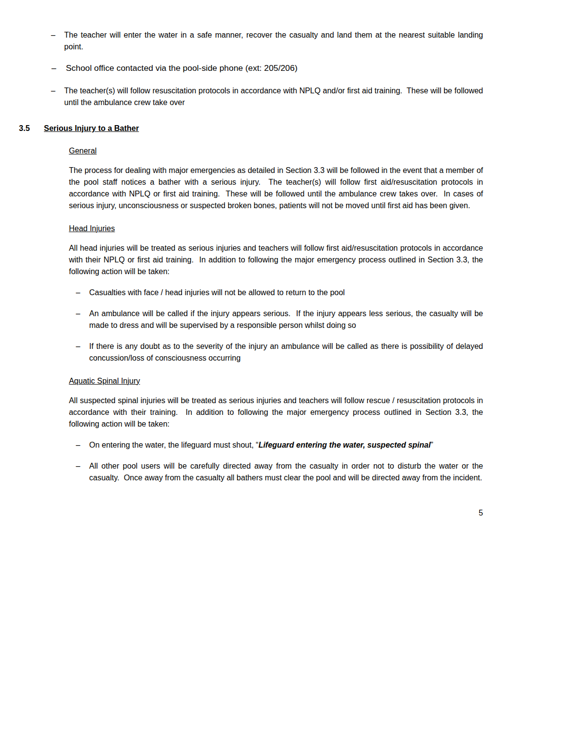The teacher will enter the water in a safe manner, recover the casualty and land them at the nearest suitable landing point.
School office contacted via the pool-side phone (ext: 205/206)
The teacher(s) will follow resuscitation protocols in accordance with NPLQ and/or first aid training. These will be followed until the ambulance crew take over
3.5 Serious Injury to a Bather
General
The process for dealing with major emergencies as detailed in Section 3.3 will be followed in the event that a member of the pool staff notices a bather with a serious injury. The teacher(s) will follow first aid/resuscitation protocols in accordance with NPLQ or first aid training. These will be followed until the ambulance crew takes over. In cases of serious injury, unconsciousness or suspected broken bones, patients will not be moved until first aid has been given.
Head Injuries
All head injuries will be treated as serious injuries and teachers will follow first aid/resuscitation protocols in accordance with their NPLQ or first aid training. In addition to following the major emergency process outlined in Section 3.3, the following action will be taken:
Casualties with face / head injuries will not be allowed to return to the pool
An ambulance will be called if the injury appears serious. If the injury appears less serious, the casualty will be made to dress and will be supervised by a responsible person whilst doing so
If there is any doubt as to the severity of the injury an ambulance will be called as there is possibility of delayed concussion/loss of consciousness occurring
Aquatic Spinal Injury
All suspected spinal injuries will be treated as serious injuries and teachers will follow rescue / resuscitation protocols in accordance with their training. In addition to following the major emergency process outlined in Section 3.3, the following action will be taken:
On entering the water, the lifeguard must shout, “Lifeguard entering the water, suspected spinal”
All other pool users will be carefully directed away from the casualty in order not to disturb the water or the casualty. Once away from the casualty all bathers must clear the pool and will be directed away from the incident.
5